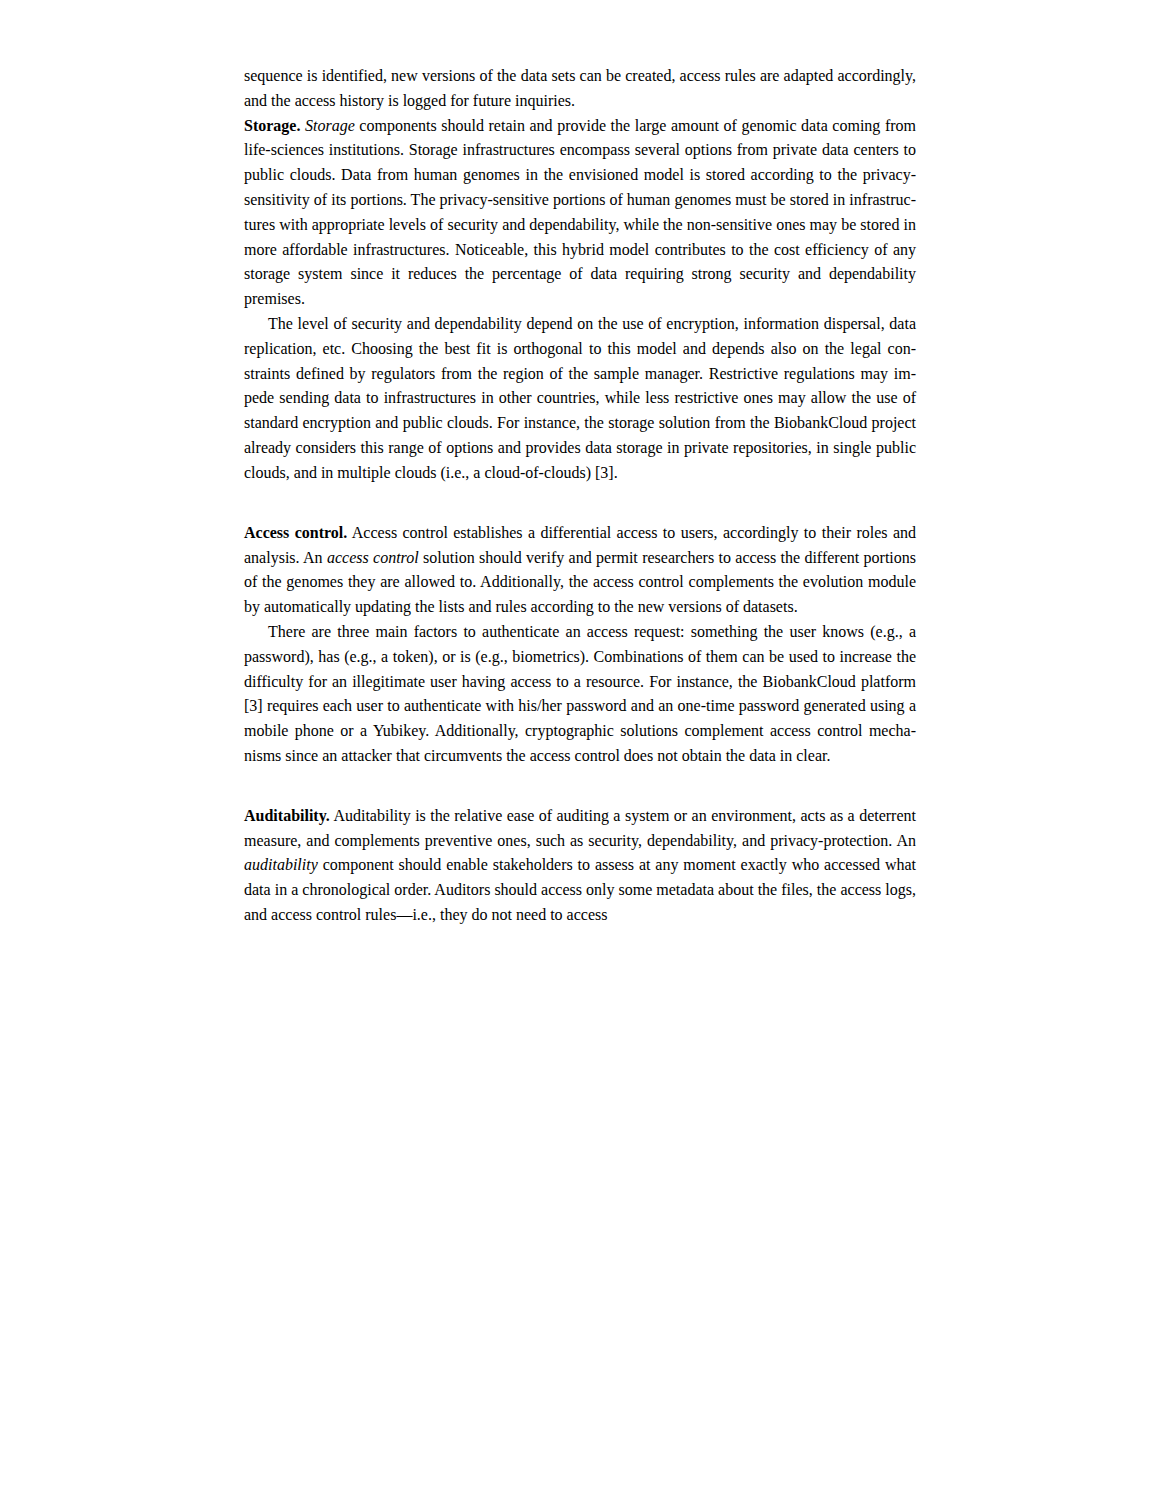sequence is identified, new versions of the data sets can be created, access rules are adapted accordingly, and the access history is logged for future inquiries.
Storage. Storage components should retain and provide the large amount of genomic data coming from life-sciences institutions. Storage infrastructures encompass several options from private data centers to public clouds. Data from human genomes in the envisioned model is stored according to the privacy-sensitivity of its portions. The privacy-sensitive portions of human genomes must be stored in infrastructures with appropriate levels of security and dependability, while the non-sensitive ones may be stored in more affordable infrastructures. Noticeable, this hybrid model contributes to the cost efficiency of any storage system since it reduces the percentage of data requiring strong security and dependability premises.
The level of security and dependability depend on the use of encryption, information dispersal, data replication, etc. Choosing the best fit is orthogonal to this model and depends also on the legal constraints defined by regulators from the region of the sample manager. Restrictive regulations may impede sending data to infrastructures in other countries, while less restrictive ones may allow the use of standard encryption and public clouds. For instance, the storage solution from the BiobankCloud project already considers this range of options and provides data storage in private repositories, in single public clouds, and in multiple clouds (i.e., a cloud-of-clouds) [3].
Access control. Access control establishes a differential access to users, accordingly to their roles and analysis. An access control solution should verify and permit researchers to access the different portions of the genomes they are allowed to. Additionally, the access control complements the evolution module by automatically updating the lists and rules according to the new versions of datasets.
There are three main factors to authenticate an access request: something the user knows (e.g., a password), has (e.g., a token), or is (e.g., biometrics). Combinations of them can be used to increase the difficulty for an illegitimate user having access to a resource. For instance, the BiobankCloud platform [3] requires each user to authenticate with his/her password and an one-time password generated using a mobile phone or a Yubikey. Additionally, cryptographic solutions complement access control mechanisms since an attacker that circumvents the access control does not obtain the data in clear.
Auditability. Auditability is the relative ease of auditing a system or an environment, acts as a deterrent measure, and complements preventive ones, such as security, dependability, and privacy-protection. An auditability component should enable stakeholders to assess at any moment exactly who accessed what data in a chronological order. Auditors should access only some metadata about the files, the access logs, and access control rules—i.e., they do not need to access